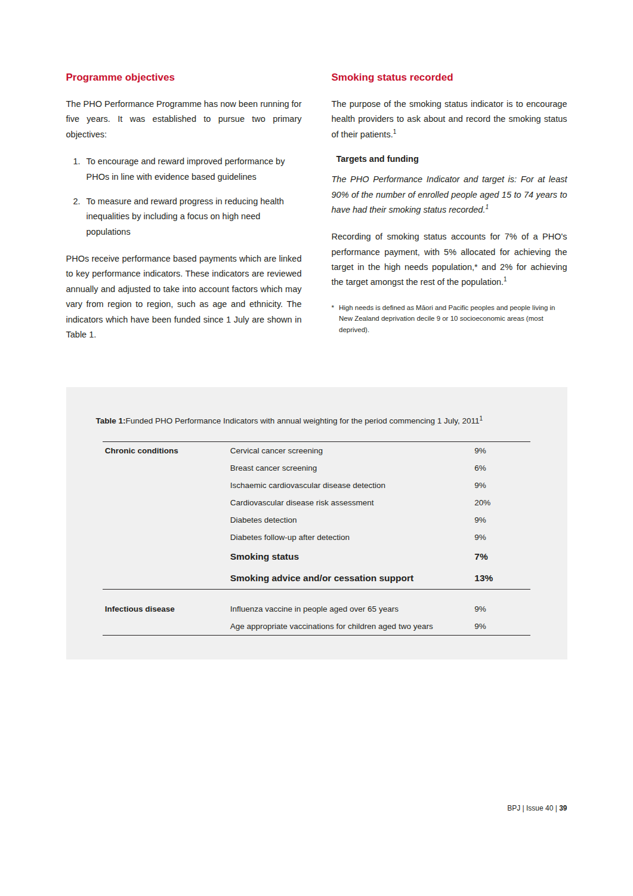Programme objectives
The PHO Performance Programme has now been running for five years. It was established to pursue two primary objectives:
To encourage and reward improved performance by PHOs in line with evidence based guidelines
To measure and reward progress in reducing health inequalities by including a focus on high need populations
PHOs receive performance based payments which are linked to key performance indicators. These indicators are reviewed annually and adjusted to take into account factors which may vary from region to region, such as age and ethnicity. The indicators which have been funded since 1 July are shown in Table 1.
Smoking status recorded
The purpose of the smoking status indicator is to encourage health providers to ask about and record the smoking status of their patients.1
Targets and funding
The PHO Performance Indicator and target is: For at least 90% of the number of enrolled people aged 15 to 74 years to have had their smoking status recorded.1
Recording of smoking status accounts for 7% of a PHO's performance payment, with 5% allocated for achieving the target in the high needs population,* and 2% for achieving the target amongst the rest of the population.1
* High needs is defined as Māori and Pacific peoples and people living in New Zealand deprivation decile 9 or 10 socioeconomic areas (most deprived).
Table 1: Funded PHO Performance Indicators with annual weighting for the period commencing 1 July, 20111
| Chronic conditions | Cervical cancer screening | 9% |
| | Breast cancer screening | 6% |
| | Ischaemic cardiovascular disease detection | 9% |
| | Cardiovascular disease risk assessment | 20% |
| | Diabetes detection | 9% |
| | Diabetes follow-up after detection | 9% |
| | Smoking status | 7% |
| | Smoking advice and/or cessation support | 13% |
| Infectious disease | Influenza vaccine in people aged over 65 years | 9% |
| | Age appropriate vaccinations for children aged two years | 9% |
BPJ | Issue 40 | 39